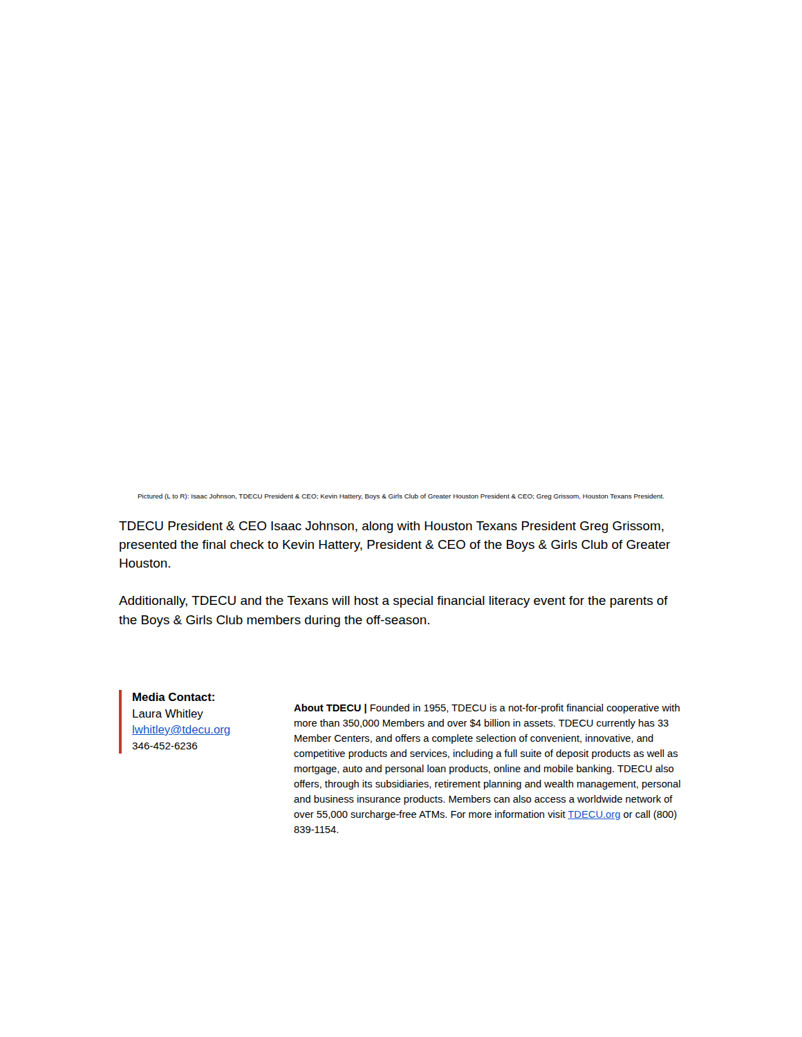Pictured (L to R): Isaac Johnson, TDECU President & CEO; Kevin Hattery, Boys & Girls Club of Greater Houston President & CEO; Greg Grissom, Houston Texans President.
TDECU President & CEO Isaac Johnson, along with Houston Texans President Greg Grissom, presented the final check to Kevin Hattery, President & CEO of the Boys & Girls Club of Greater Houston.
Additionally, TDECU and the Texans will host a special financial literacy event for the parents of the Boys & Girls Club members during the off-season.
Media Contact: Laura Whitley
lwhitley@tdecu.org
346-452-6236
About TDECU | Founded in 1955, TDECU is a not-for-profit financial cooperative with more than 350,000 Members and over $4 billion in assets. TDECU currently has 33 Member Centers, and offers a complete selection of convenient, innovative, and competitive products and services, including a full suite of deposit products as well as mortgage, auto and personal loan products, online and mobile banking. TDECU also offers, through its subsidiaries, retirement planning and wealth management, personal and business insurance products. Members can also access a worldwide network of over 55,000 surcharge-free ATMs. For more information visit TDECU.org or call (800) 839-1154.